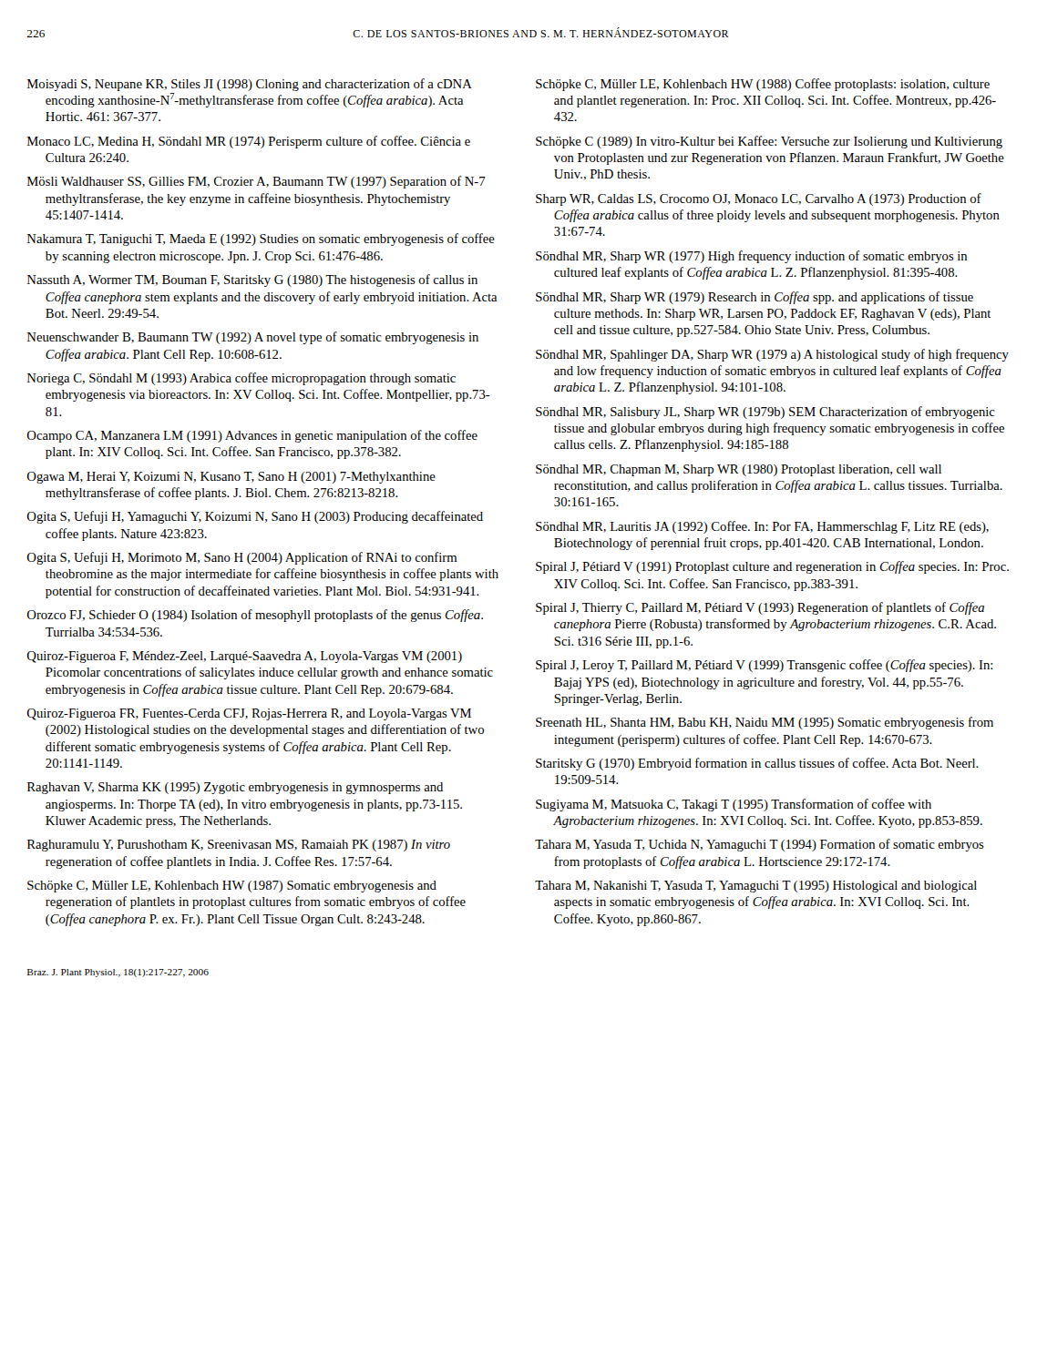226
C. de los Santos-Briones and S. M. T. Hernández-Sotomayor
Moisyadi S, Neupane KR, Stiles JI (1998) Cloning and characterization of a cDNA encoding xanthosine-N7-methyltransferase from coffee (Coffea arabica). Acta Hortic. 461: 367-377.
Monaco LC, Medina H, Söndahl MR (1974) Perisperm culture of coffee. Ciência e Cultura 26:240.
Mösli Waldhauser SS, Gillies FM, Crozier A, Baumann TW (1997) Separation of N-7 methyltransferase, the key enzyme in caffeine biosynthesis. Phytochemistry 45:1407-1414.
Nakamura T, Taniguchi T, Maeda E (1992) Studies on somatic embryogenesis of coffee by scanning electron microscope. Jpn. J. Crop Sci. 61:476-486.
Nassuth A, Wormer TM, Bouman F, Staritsky G (1980) The histogenesis of callus in Coffea canephora stem explants and the discovery of early embryoid initiation. Acta Bot. Neerl. 29:49-54.
Neuenschwander B, Baumann TW (1992) A novel type of somatic embryogenesis in Coffea arabica. Plant Cell Rep. 10:608-612.
Noriega C, Söndahl M (1993) Arabica coffee micropropagation through somatic embryogenesis via bioreactors. In: XV Colloq. Sci. Int. Coffee. Montpellier, pp.73-81.
Ocampo CA, Manzanera LM (1991) Advances in genetic manipulation of the coffee plant. In: XIV Colloq. Sci. Int. Coffee. San Francisco, pp.378-382.
Ogawa M, Herai Y, Koizumi N, Kusano T, Sano H (2001) 7-Methylxanthine methyltransferase of coffee plants. J. Biol. Chem. 276:8213-8218.
Ogita S, Uefuji H, Yamaguchi Y, Koizumi N, Sano H (2003) Producing decaffeinated coffee plants. Nature 423:823.
Ogita S, Uefuji H, Morimoto M, Sano H (2004) Application of RNAi to confirm theobromine as the major intermediate for caffeine biosynthesis in coffee plants with potential for construction of decaffeinated varieties. Plant Mol. Biol. 54:931-941.
Orozco FJ, Schieder O (1984) Isolation of mesophyll protoplasts of the genus Coffea. Turrialba 34:534-536.
Quiroz-Figueroa F, Méndez-Zeel, Larqué-Saavedra A, Loyola-Vargas VM (2001) Picomolar concentrations of salicylates induce cellular growth and enhance somatic embryogenesis in Coffea arabica tissue culture. Plant Cell Rep. 20:679-684.
Quiroz-Figueroa FR, Fuentes-Cerda CFJ, Rojas-Herrera R, and Loyola-Vargas VM (2002) Histological studies on the developmental stages and differentiation of two different somatic embryogenesis systems of Coffea arabica. Plant Cell Rep. 20:1141-1149.
Raghavan V, Sharma KK (1995) Zygotic embryogenesis in gymnosperms and angiosperms. In: Thorpe TA (ed), In vitro embryogenesis in plants, pp.73-115. Kluwer Academic press, The Netherlands.
Raghuramulu Y, Purushotham K, Sreenivasan MS, Ramaiah PK (1987) In vitro regeneration of coffee plantlets in India. J. Coffee Res. 17:57-64.
Schöpke C, Müller LE, Kohlenbach HW (1987) Somatic embryogenesis and regeneration of plantlets in protoplast cultures from somatic embryos of coffee (Coffea canephora P. ex. Fr.). Plant Cell Tissue Organ Cult. 8:243-248.
Schöpke C, Müller LE, Kohlenbach HW (1988) Coffee protoplasts: isolation, culture and plantlet regeneration. In: Proc. XII Colloq. Sci. Int. Coffee. Montreux, pp.426-432.
Schöpke C (1989) In vitro-Kultur bei Kaffee: Versuche zur Isolierung und Kultivierung von Protoplasten und zur Regeneration von Pflanzen. Maraun Frankfurt, JW Goethe Univ., PhD thesis.
Sharp WR, Caldas LS, Crocomo OJ, Monaco LC, Carvalho A (1973) Production of Coffea arabica callus of three ploidy levels and subsequent morphogenesis. Phyton 31:67-74.
Söndhal MR, Sharp WR (1977) High frequency induction of somatic embryos in cultured leaf explants of Coffea arabica L. Z. Pflanzenphysiol. 81:395-408.
Söndhal MR, Sharp WR (1979) Research in Coffea spp. and applications of tissue culture methods. In: Sharp WR, Larsen PO, Paddock EF, Raghavan V (eds), Plant cell and tissue culture, pp.527-584. Ohio State Univ. Press, Columbus.
Söndhal MR, Spahlinger DA, Sharp WR (1979 a) A histological study of high frequency and low frequency induction of somatic embryos in cultured leaf explants of Coffea arabica L. Z. Pflanzenphysiol. 94:101-108.
Söndhal MR, Salisbury JL, Sharp WR (1979b) SEM Characterization of embryogenic tissue and globular embryos during high frequency somatic embryogenesis in coffee callus cells. Z. Pflanzenphysiol. 94:185-188
Söndhal MR, Chapman M, Sharp WR (1980) Protoplast liberation, cell wall reconstitution, and callus proliferation in Coffea arabica L. callus tissues. Turrialba. 30:161-165.
Söndhal MR, Lauritis JA (1992) Coffee. In: Por FA, Hammerschlag F, Litz RE (eds), Biotechnology of perennial fruit crops, pp.401-420. CAB International, London.
Spiral J, Pétiard V (1991) Protoplast culture and regeneration in Coffea species. In: Proc. XIV Colloq. Sci. Int. Coffee. San Francisco, pp.383-391.
Spiral J, Thierry C, Paillard M, Pétiard V (1993) Regeneration of plantlets of Coffea canephora Pierre (Robusta) transformed by Agrobacterium rhizogenes. C.R. Acad. Sci. t316 Série III, pp.1-6.
Spiral J, Leroy T, Paillard M, Pétiard V (1999) Transgenic coffee (Coffea species). In: Bajaj YPS (ed), Biotechnology in agriculture and forestry, Vol. 44, pp.55-76. Springer-Verlag, Berlin.
Sreenath HL, Shanta HM, Babu KH, Naidu MM (1995) Somatic embryogenesis from integument (perisperm) cultures of coffee. Plant Cell Rep. 14:670-673.
Staritsky G (1970) Embryoid formation in callus tissues of coffee. Acta Bot. Neerl. 19:509-514.
Sugiyama M, Matsuoka C, Takagi T (1995) Transformation of coffee with Agrobacterium rhizogenes. In: XVI Colloq. Sci. Int. Coffee. Kyoto, pp.853-859.
Tahara M, Yasuda T, Uchida N, Yamaguchi T (1994) Formation of somatic embryos from protoplasts of Coffea arabica L. Hortscience 29:172-174.
Tahara M, Nakanishi T, Yasuda T, Yamaguchi T (1995) Histological and biological aspects in somatic embryogenesis of Coffea arabica. In: XVI Colloq. Sci. Int. Coffee. Kyoto, pp.860-867.
Braz. J. Plant Physiol., 18(1):217-227, 2006